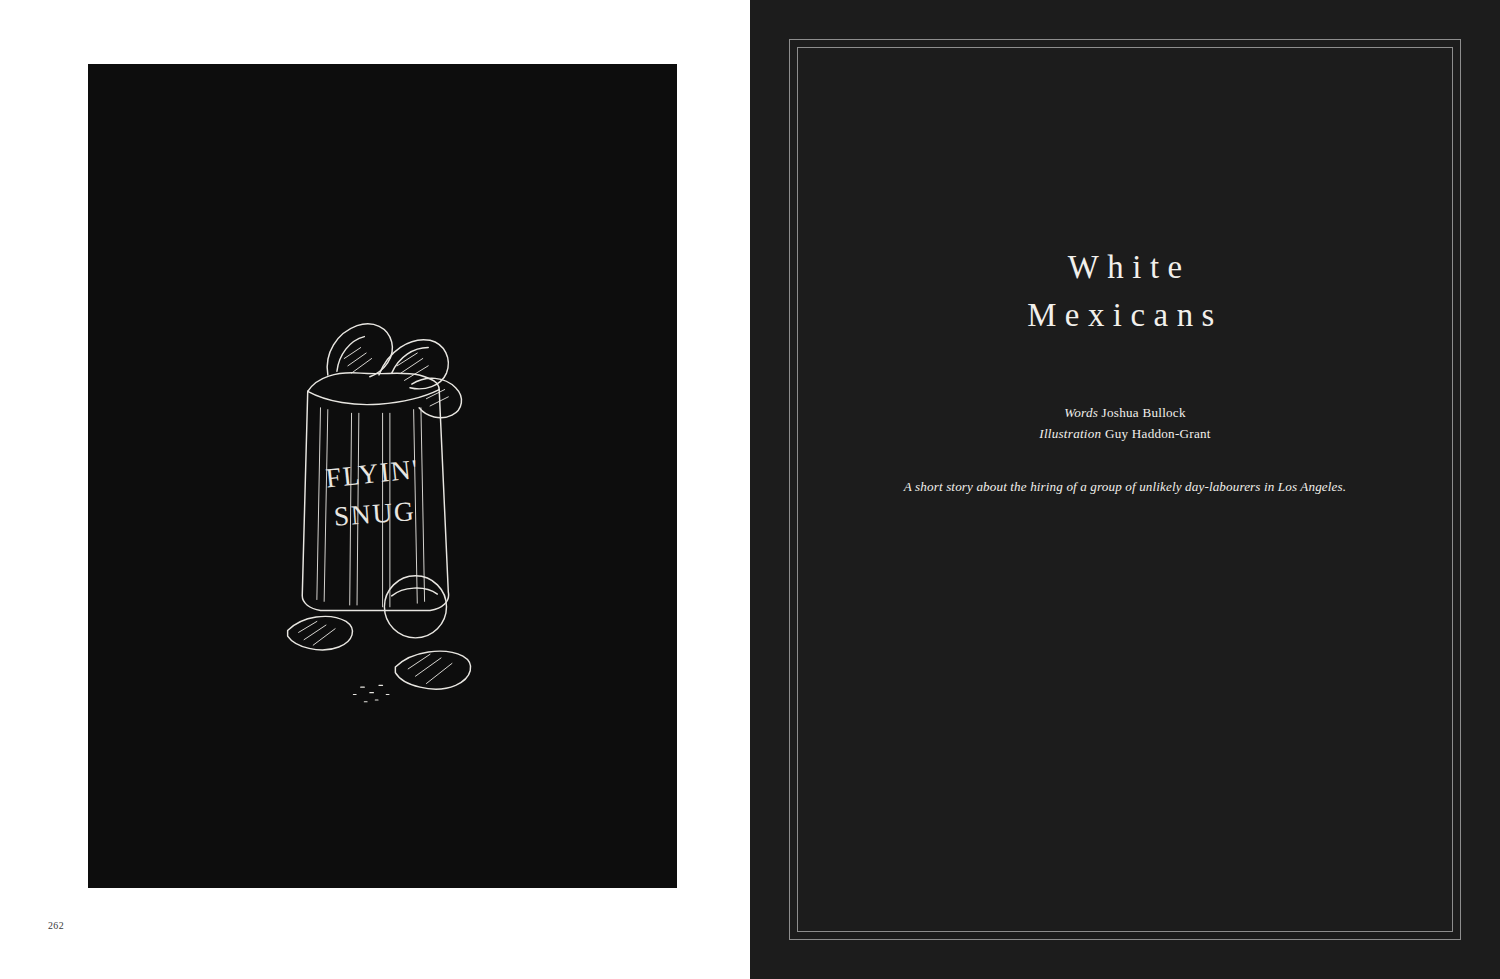Chalk drawing of a crumpled crisp packet labelled "Flyin' Snug" with scattered crisps A white chalk line drawing on black: an open, crumpled snack bag with crisps spilling from the top, a round crisp resting against its base, and two crisps with crumbs lying on the ground nearby. FLYIN' SNUG
Illustration by Guy Haddon-Grant
262
White
Mexicans
Words Joshua Bullock
Illustration Guy Haddon-Grant
A short story about the hiring of a group of unlikely day-labourers in Los Angeles.